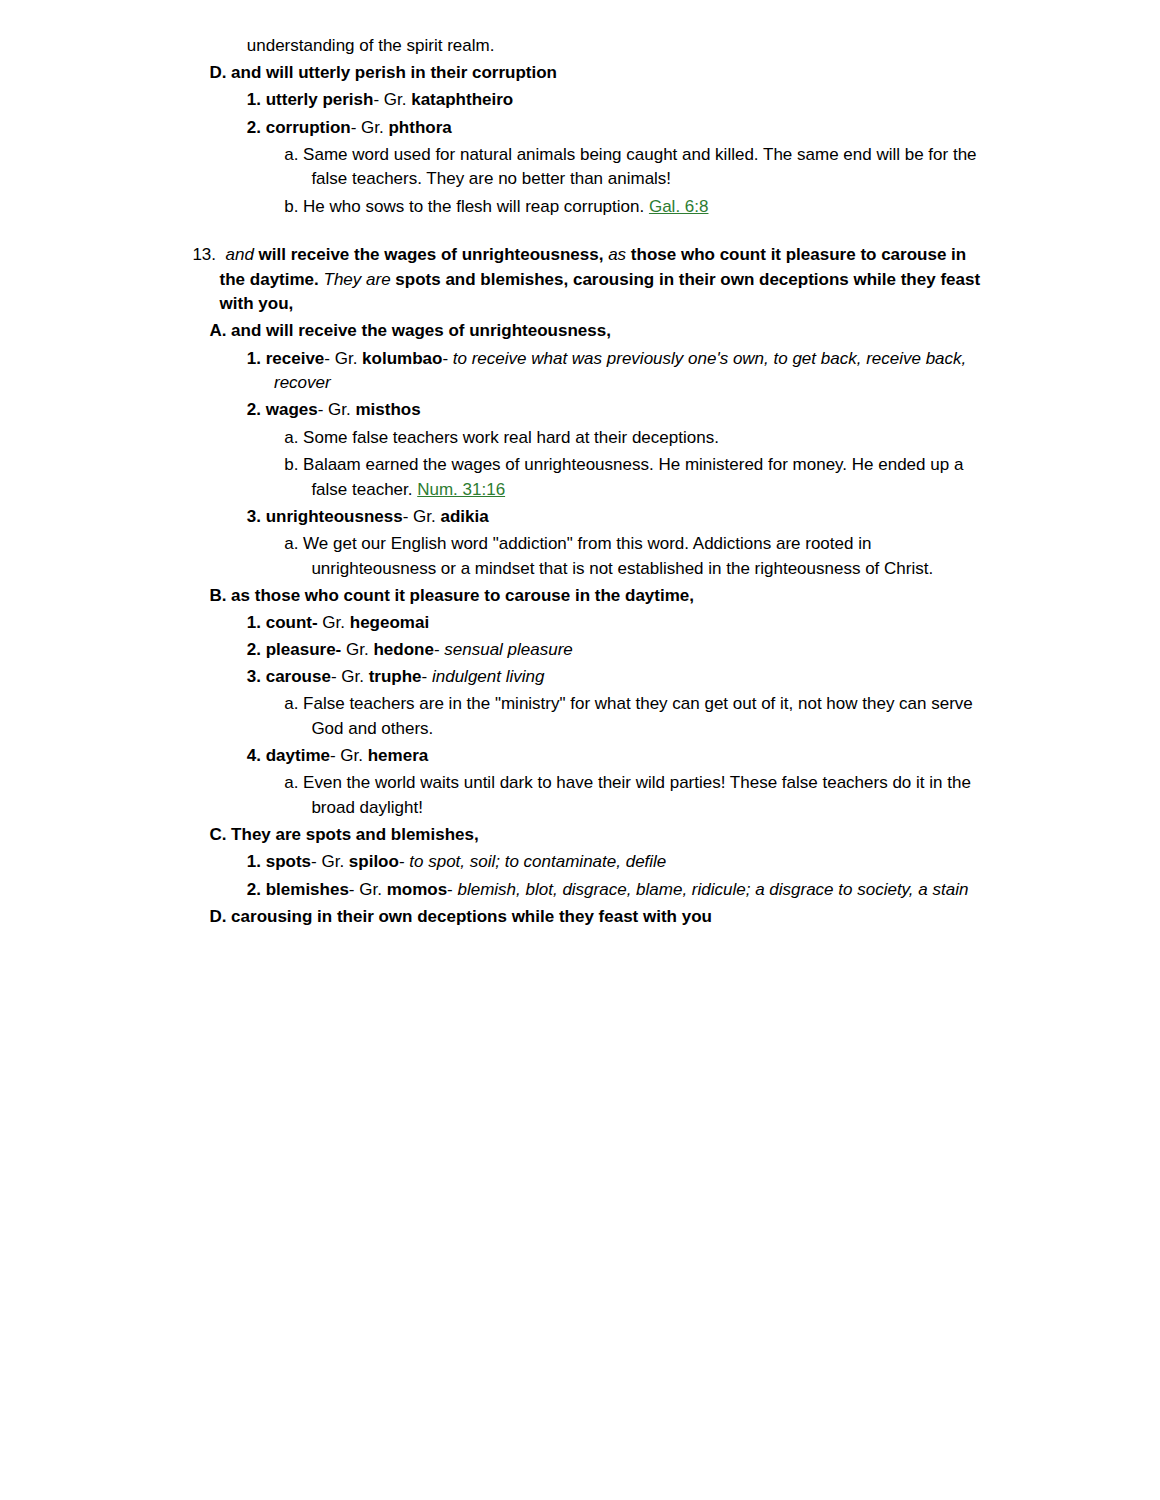understanding of the spirit realm.
D. and will utterly perish in their corruption
1. utterly perish- Gr. kataphtheiro
2. corruption- Gr. phthora
a. Same word used for natural animals being caught and killed. The same end will be for the false teachers. They are no better than animals!
b. He who sows to the flesh will reap corruption. Gal. 6:8
13. and will receive the wages of unrighteousness, as those who count it pleasure to carouse in the daytime. They are spots and blemishes, carousing in their own deceptions while they feast with you,
A. and will receive the wages of unrighteousness,
1. receive- Gr. kolumbao- to receive what was previously one's own, to get back, receive back, recover
2. wages- Gr. misthos
a. Some false teachers work real hard at their deceptions.
b. Balaam earned the wages of unrighteousness. He ministered for money. He ended up a false teacher. Num. 31:16
3. unrighteousness- Gr. adikia
a. We get our English word "addiction" from this word. Addictions are rooted in unrighteousness or a mindset that is not established in the righteousness of Christ.
B. as those who count it pleasure to carouse in the daytime,
1. count- Gr. hegeomai
2. pleasure- Gr. hedone- sensual pleasure
3. carouse- Gr. truphe- indulgent living
a. False teachers are in the "ministry" for what they can get out of it, not how they can serve God and others.
4. daytime- Gr. hemera
a. Even the world waits until dark to have their wild parties! These false teachers do it in the broad daylight!
C. They are spots and blemishes,
1. spots- Gr. spiloo- to spot, soil; to contaminate, defile
2. blemishes- Gr. momos- blemish, blot, disgrace, blame, ridicule; a disgrace to society, a stain
D. carousing in their own deceptions while they feast with you